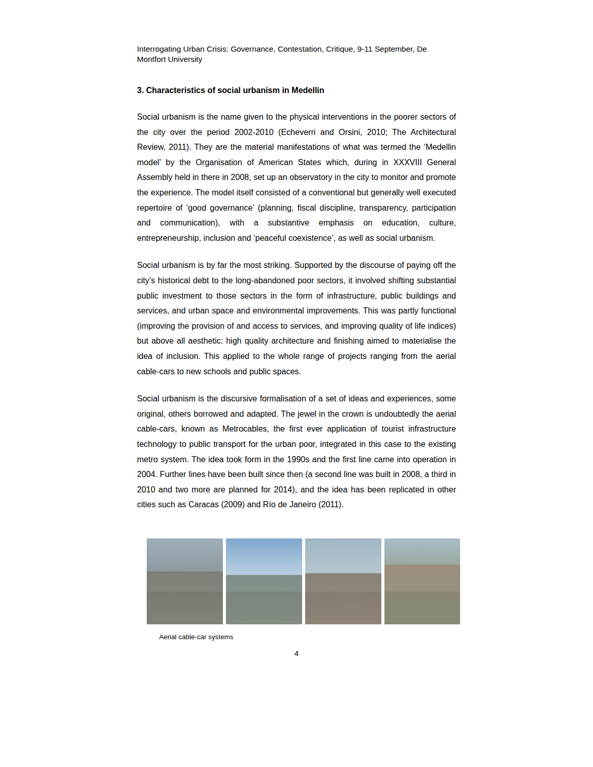Interrogating Urban Crisis: Governance, Contestation, Critique, 9-11 September, De Montfort University
3. Characteristics of social urbanism in Medellin
Social urbanism is the name given to the physical interventions in the poorer sectors of the city over the period 2002-2010 (Echeverri and Orsini, 2010; The Architectural Review, 2011). They are the material manifestations of what was termed the ‘Medellin model’ by the Organisation of American States which, during in XXXVIII General Assembly held in there in 2008, set up an observatory in the city to monitor and promote the experience. The model itself consisted of a conventional but generally well executed repertoire of ‘good governance’ (planning, fiscal discipline, transparency, participation and communication), with a substantive emphasis on education, culture, entrepreneurship, inclusion and ‘peaceful coexistence’, as well as social urbanism.
Social urbanism is by far the most striking. Supported by the discourse of paying off the city’s historical debt to the long-abandoned poor sectors, it involved shifting substantial public investment to those sectors in the form of infrastructure, public buildings and services, and urban space and environmental improvements. This was partly functional (improving the provision of and access to services, and improving quality of life indices) but above all aesthetic: high quality architecture and finishing aimed to materialise the idea of inclusion. This applied to the whole range of projects ranging from the aerial cable-cars to new schools and public spaces.
Social urbanism is the discursive formalisation of a set of ideas and experiences, some original, others borrowed and adapted. The jewel in the crown is undoubtedly the aerial cable-cars, known as Metrocables, the first ever application of tourist infrastructure technology to public transport for the urban poor, integrated in this case to the existing metro system. The idea took form in the 1990s and the first line came into operation in 2004. Further lines have been built since then (a second line was built in 2008, a third in 2010 and two more are planned for 2014), and the idea has been replicated in other cities such as Caracas (2009) and Río de Janeiro (2011).
Aerial cable-car systems
4